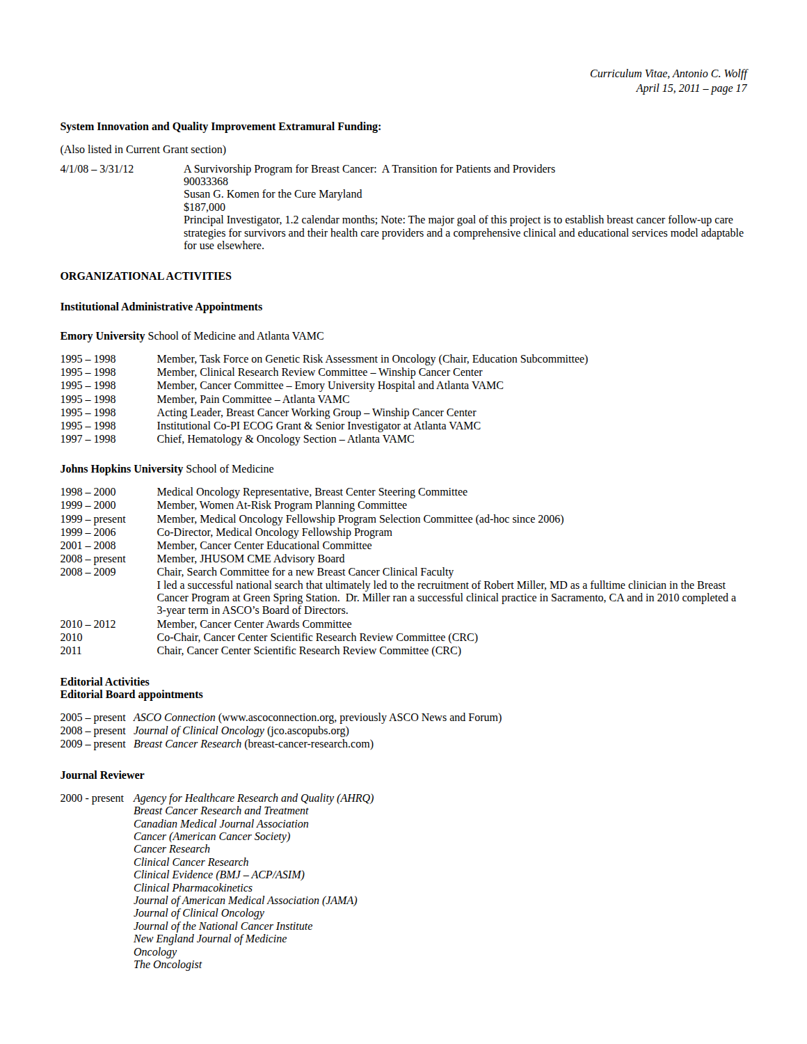Curriculum Vitae, Antonio C. Wolff
April 15, 2011 – page 17
System Innovation and Quality Improvement Extramural Funding:
(Also listed in Current Grant section)
4/1/08 – 3/31/12
A Survivorship Program for Breast Cancer: A Transition for Patients and Providers
90033368
Susan G. Komen for the Cure Maryland
$187,000
Principal Investigator, 1.2 calendar months; Note: The major goal of this project is to establish breast cancer follow-up care strategies for survivors and their health care providers and a comprehensive clinical and educational services model adaptable for use elsewhere.
ORGANIZATIONAL ACTIVITIES
Institutional Administrative Appointments
Emory University School of Medicine and Atlanta VAMC
| 1995 – 1998 | Member, Task Force on Genetic Risk Assessment in Oncology (Chair, Education Subcommittee) |
| 1995 – 1998 | Member, Clinical Research Review Committee – Winship Cancer Center |
| 1995 – 1998 | Member, Cancer Committee – Emory University Hospital and Atlanta VAMC |
| 1995 – 1998 | Member, Pain Committee – Atlanta VAMC |
| 1995 – 1998 | Acting Leader, Breast Cancer Working Group – Winship Cancer Center |
| 1995 – 1998 | Institutional Co-PI ECOG Grant & Senior Investigator at Atlanta VAMC |
| 1997 – 1998 | Chief, Hematology & Oncology Section – Atlanta VAMC |
Johns Hopkins University School of Medicine
| 1998 – 2000 | Medical Oncology Representative, Breast Center Steering Committee |
| 1999 – 2000 | Member, Women At-Risk Program Planning Committee |
| 1999 – present | Member, Medical Oncology Fellowship Program Selection Committee (ad-hoc since 2006) |
| 1999 – 2006 | Co-Director, Medical Oncology Fellowship Program |
| 2001 – 2008 | Member, Cancer Center Educational Committee |
| 2008 – present | Member, JHUSOM CME Advisory Board |
| 2008 – 2009 | Chair, Search Committee for a new Breast Cancer Clinical Faculty I led a successful national search that ultimately led to the recruitment of Robert Miller, MD as a fulltime clinician in the Breast Cancer Program at Green Spring Station. Dr. Miller ran a successful clinical practice in Sacramento, CA and in 2010 completed a 3-year term in ASCO’s Board of Directors. |
| 2010 – 2012 | Member, Cancer Center Awards Committee |
| 2010 | Co-Chair, Cancer Center Scientific Research Review Committee (CRC) |
| 2011 | Chair, Cancer Center Scientific Research Review Committee (CRC) |
Editorial Activities
Editorial Board appointments
| 2005 – present | ASCO Connection (www.ascoconnection.org, previously ASCO News and Forum) |
| 2008 – present | Journal of Clinical Oncology (jco.ascopubs.org) |
| 2009 – present | Breast Cancer Research (breast-cancer-research.com) |
Journal Reviewer
| 2000 - present | Agency for Healthcare Research and Quality (AHRQ) Breast Cancer Research and Treatment Canadian Medical Journal Association Cancer (American Cancer Society) Cancer Research Clinical Cancer Research Clinical Evidence (BMJ – ACP/ASIM) Clinical Pharmacokinetics Journal of American Medical Association (JAMA) Journal of Clinical Oncology Journal of the National Cancer Institute New England Journal of Medicine Oncology The Oncologist |